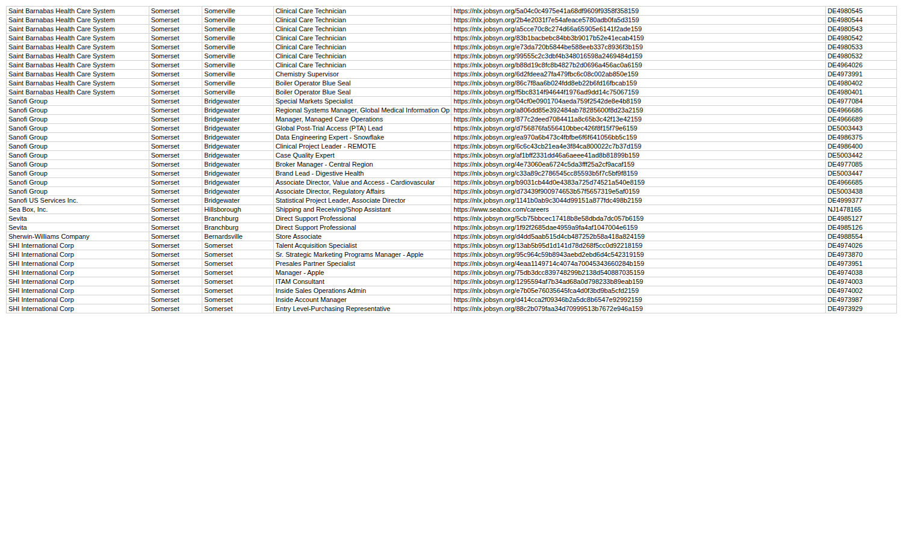| Saint Barnabas Health Care System | Somerset | Somerville | Clinical Care Technician | https://nlx.jobsyn.org/5a04c0c4975e41a68df9609f9358f358159 | DE4980545 |
| Saint Barnabas Health Care System | Somerset | Somerville | Clinical Care Technician | https://nlx.jobsyn.org/2b4e2031f7e54afeace5780adb0fa5d3159 | DE4980544 |
| Saint Barnabas Health Care System | Somerset | Somerville | Clinical Care Technician | https://nlx.jobsyn.org/a5cce70c8c274d66a65905e6141f2ade159 | DE4980543 |
| Saint Barnabas Health Care System | Somerset | Somerville | Clinical Care Technician | https://nlx.jobsyn.org/83b1bacbebc84bb3b9017b52e41ecab4159 | DE4980542 |
| Saint Barnabas Health Care System | Somerset | Somerville | Clinical Care Technician | https://nlx.jobsyn.org/e73da720b5844be588eeb337c8936f3b159 | DE4980533 |
| Saint Barnabas Health Care System | Somerset | Somerville | Clinical Care Technician | https://nlx.jobsyn.org/99555c2c3dbf4b348016598a2469484d159 | DE4980532 |
| Saint Barnabas Health Care System | Somerset | Somerville | Clinical Care Technician | https://nlx.jobsyn.org/b88d19c8fc8b4827b2d0696a456ac0a6159 | DE4964026 |
| Saint Barnabas Health Care System | Somerset | Somerville | Chemistry Supervisor | https://nlx.jobsyn.org/6d2fdeea27fa479fbc6c08c002ab850e159 | DE4973991 |
| Saint Barnabas Health Care System | Somerset | Somerville | Boiler Operator Blue Seal | https://nlx.jobsyn.org/86c7f8aa6b024fdd8eb22b6fd16fbcab159 | DE4980402 |
| Saint Barnabas Health Care System | Somerset | Somerville | Boiler Operator Blue Seal | https://nlx.jobsyn.org/f5bc8314f94644f1976ad9dd14c75067159 | DE4980401 |
| Sanofi Group | Somerset | Bridgewater | Special Markets Specialist | https://nlx.jobsyn.org/04cf0e0901704aeda759f2542de8e4b8159 | DE4977084 |
| Sanofi Group | Somerset | Bridgewater | Regional Systems Manager, Global Medical Information Op | https://nlx.jobsyn.org/a806dd85e392484ab78285600f8d23a2159 | DE4966686 |
| Sanofi Group | Somerset | Bridgewater | Manager, Managed Care Operations | https://nlx.jobsyn.org/877c2deed7084411a8c65b3c42f13e42159 | DE4966689 |
| Sanofi Group | Somerset | Bridgewater | Global Post-Trial Access (PTA) Lead | https://nlx.jobsyn.org/d756876fa556410bbec426f8f15f79e6159 | DE5003443 |
| Sanofi Group | Somerset | Bridgewater | Data Engineering Expert - Snowflake | https://nlx.jobsyn.org/ea970a6b473c4fbfbe6f6f641056bb5c159 | DE4986375 |
| Sanofi Group | Somerset | Bridgewater | Clinical Project Leader - REMOTE | https://nlx.jobsyn.org/6c6c43cb21ea4e3f84ca800022c7b37d159 | DE4986400 |
| Sanofi Group | Somerset | Bridgewater | Case Quality Expert | https://nlx.jobsyn.org/af1bff2331dd46a6aeee41ad8b81899b159 | DE5003442 |
| Sanofi Group | Somerset | Bridgewater | Broker Manager - Central Region | https://nlx.jobsyn.org/4e73060ea6724c5da3fff25a2cf9acaf159 | DE4977085 |
| Sanofi Group | Somerset | Bridgewater | Brand Lead - Digestive Health | https://nlx.jobsyn.org/c33a89c2786545cc85593b5f7c5bf9f8159 | DE5003447 |
| Sanofi Group | Somerset | Bridgewater | Associate Director, Value and Access - Cardiovascular | https://nlx.jobsyn.org/b9031cb44d0e4383a725d74521a540e8159 | DE4966685 |
| Sanofi Group | Somerset | Bridgewater | Associate Director, Regulatory Affairs | https://nlx.jobsyn.org/d73439f900974653b57f5657319e5af0159 | DE5003438 |
| Sanofi US Services Inc. | Somerset | Bridgewater | Statistical Project Leader, Associate Director | https://nlx.jobsyn.org/1141b0ab9c3044d99151a877fdc498b2159 | DE4999377 |
| Sea Box, Inc. | Somerset | Hillsborough | Shipping and Receiving/Shop Assistant | https://www.seabox.com/careers | NJ1478165 |
| Sevita | Somerset | Branchburg | Direct Support Professional | https://nlx.jobsyn.org/5cb75bbcec17418b8e58dbda7dc057b6159 | DE4985127 |
| Sevita | Somerset | Branchburg | Direct Support Professional | https://nlx.jobsyn.org/1f92f2685dae4959a9fa4af1047004e6159 | DE4985126 |
| Sherwin-Williams Company | Somerset | Bernardsville | Store Associate | https://nlx.jobsyn.org/d4dd5aab515d4cb487252b58a418a824159 | DE4988554 |
| SHI International Corp | Somerset | Somerset | Talent Acquisition Specialist | https://nlx.jobsyn.org/13ab5b95d1d141d78d268f5cc0d92218159 | DE4974026 |
| SHI International Corp | Somerset | Somerset | Sr. Strategic Marketing Programs Manager - Apple | https://nlx.jobsyn.org/95c964c59b8943aebd2ebd6d4c542319159 | DE4973870 |
| SHI International Corp | Somerset | Somerset | Presales Partner Specialist | https://nlx.jobsyn.org/4eaa1149714c4074a70045343660284b159 | DE4973951 |
| SHI International Corp | Somerset | Somerset | Manager - Apple | https://nlx.jobsyn.org/75db3dcc839748299b2138d540887035159 | DE4974038 |
| SHI International Corp | Somerset | Somerset | ITAM Consultant | https://nlx.jobsyn.org/1295594af7b34ad68a0d798233b89eab159 | DE4974003 |
| SHI International Corp | Somerset | Somerset | Inside Sales Operations Admin | https://nlx.jobsyn.org/e7b05e76035645fca4d0f3bd9ba5cfd2159 | DE4974002 |
| SHI International Corp | Somerset | Somerset | Inside Account Manager | https://nlx.jobsyn.org/d414cca2f09346b2a5dc8b6547e92992159 | DE4973987 |
| SHI International Corp | Somerset | Somerset | Entry Level-Purchasing Representative | https://nlx.jobsyn.org/88c2b079faa34d70999513b7672e946a159 | DE4973929 |